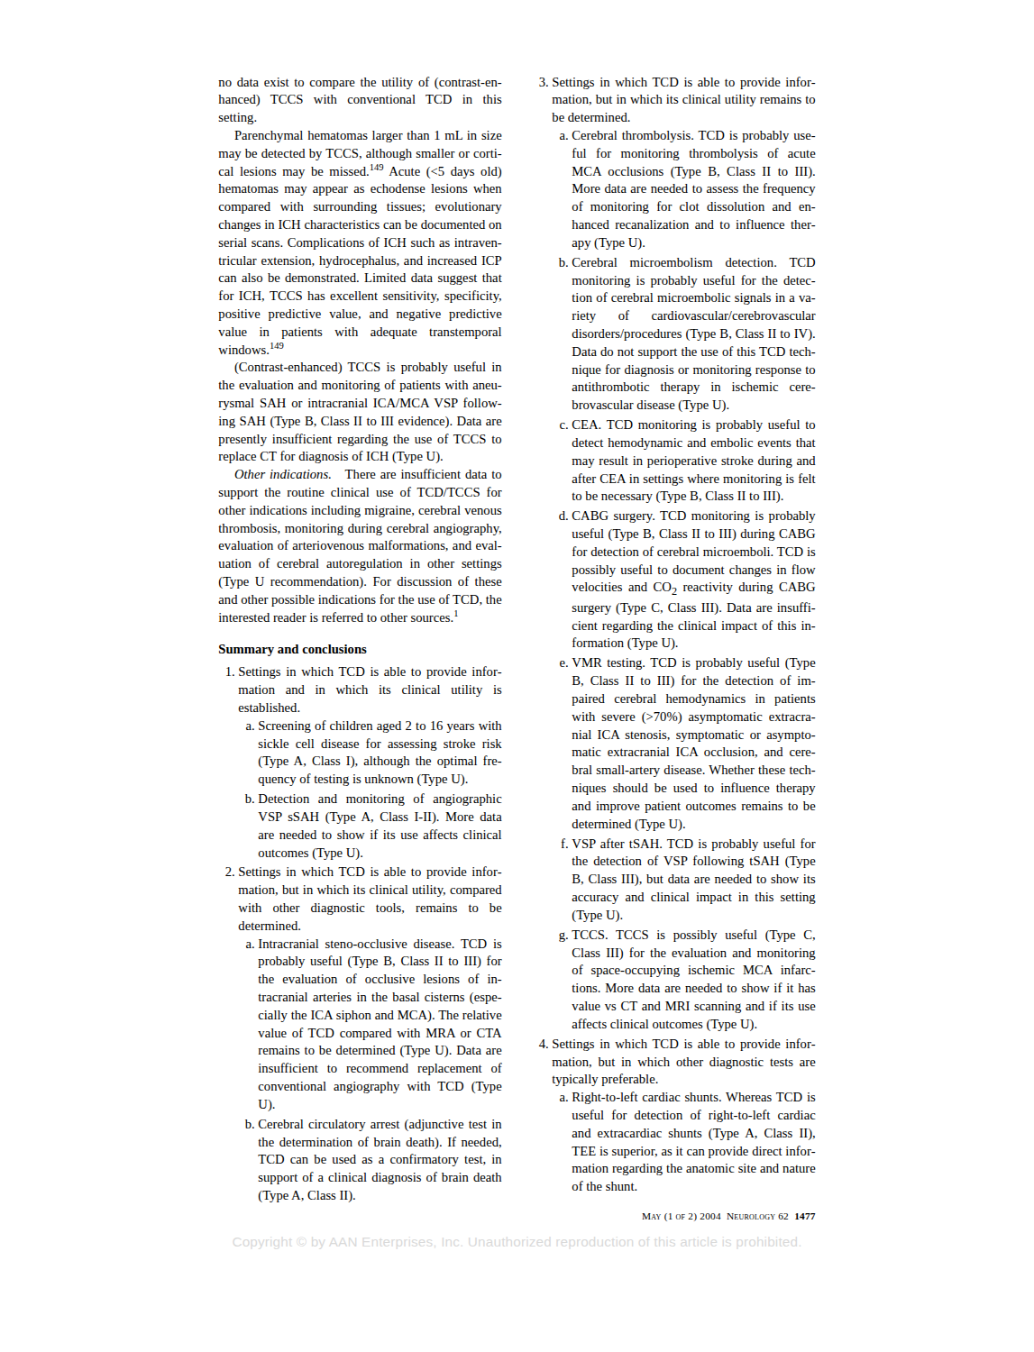no data exist to compare the utility of (contrast-enhanced) TCCS with conventional TCD in this setting.
Parenchymal hematomas larger than 1 mL in size may be detected by TCCS, although smaller or cortical lesions may be missed.149 Acute (<5 days old) hematomas may appear as echodense lesions when compared with surrounding tissues; evolutionary changes in ICH characteristics can be documented on serial scans. Complications of ICH such as intraventricular extension, hydrocephalus, and increased ICP can also be demonstrated. Limited data suggest that for ICH, TCCS has excellent sensitivity, specificity, positive predictive value, and negative predictive value in patients with adequate transtemporal windows.149
(Contrast-enhanced) TCCS is probably useful in the evaluation and monitoring of patients with aneurysmal SAH or intracranial ICA/MCA VSP following SAH (Type B, Class II to III evidence). Data are presently insufficient regarding the use of TCCS to replace CT for diagnosis of ICH (Type U).
Other indications. There are insufficient data to support the routine clinical use of TCD/TCCS for other indications including migraine, cerebral venous thrombosis, monitoring during cerebral angiography, evaluation of arteriovenous malformations, and evaluation of cerebral autoregulation in other settings (Type U recommendation). For discussion of these and other possible indications for the use of TCD, the interested reader is referred to other sources.1
Summary and conclusions
Settings in which TCD is able to provide information and in which its clinical utility is established.
Screening of children aged 2 to 16 years with sickle cell disease for assessing stroke risk (Type A, Class I), although the optimal frequency of testing is unknown (Type U).
Detection and monitoring of angiographic VSP sSAH (Type A, Class I-II). More data are needed to show if its use affects clinical outcomes (Type U).
Settings in which TCD is able to provide information, but in which its clinical utility, compared with other diagnostic tools, remains to be determined.
Intracranial steno-occlusive disease. TCD is probably useful (Type B, Class II to III) for the evaluation of occlusive lesions of intracranial arteries in the basal cisterns (especially the ICA siphon and MCA). The relative value of TCD compared with MRA or CTA remains to be determined (Type U). Data are insufficient to recommend replacement of conventional angiography with TCD (Type U).
Cerebral circulatory arrest (adjunctive test in the determination of brain death). If needed, TCD can be used as a confirmatory test, in support of a clinical diagnosis of brain death (Type A, Class II).
Settings in which TCD is able to provide information, but in which its clinical utility remains to be determined.
Cerebral thrombolysis. TCD is probably useful for monitoring thrombolysis of acute MCA occlusions (Type B, Class II to III). More data are needed to assess the frequency of monitoring for clot dissolution and enhanced recanalization and to influence therapy (Type U).
Cerebral microembolism detection. TCD monitoring is probably useful for the detection of cerebral microembolic signals in a variety of cardiovascular/cerebrovascular disorders/procedures (Type B, Class II to IV). Data do not support the use of this TCD technique for diagnosis or monitoring response to antithrombotic therapy in ischemic cerebrovascular disease (Type U).
CEA. TCD monitoring is probably useful to detect hemodynamic and embolic events that may result in perioperative stroke during and after CEA in settings where monitoring is felt to be necessary (Type B, Class II to III).
CABG surgery. TCD monitoring is probably useful (Type B, Class II to III) during CABG for detection of cerebral microemboli. TCD is possibly useful to document changes in flow velocities and CO2 reactivity during CABG surgery (Type C, Class III). Data are insufficient regarding the clinical impact of this information (Type U).
VMR testing. TCD is probably useful (Type B, Class II to III) for the detection of impaired cerebral hemodynamics in patients with severe (>70%) asymptomatic extracranial ICA stenosis, symptomatic or asymptomatic extracranial ICA occlusion, and cerebral small-artery disease. Whether these techniques should be used to influence therapy and improve patient outcomes remains to be determined (Type U).
VSP after tSAH. TCD is probably useful for the detection of VSP following tSAH (Type B, Class III), but data are needed to show its accuracy and clinical impact in this setting (Type U).
TCCS. TCCS is possibly useful (Type C, Class III) for the evaluation and monitoring of space-occupying ischemic MCA infarctions. More data are needed to show if it has value vs CT and MRI scanning and if its use affects clinical outcomes (Type U).
Settings in which TCD is able to provide information, but in which other diagnostic tests are typically preferable.
Right-to-left cardiac shunts. Whereas TCD is useful for detection of right-to-left cardiac and extracardiac shunts (Type A, Class II), TEE is superior, as it can provide direct information regarding the anatomic site and nature of the shunt.
May (1 of 2) 2004 Neurology 62 1477
Copyright © by AAN Enterprises, Inc. Unauthorized reproduction of this article is prohibited.